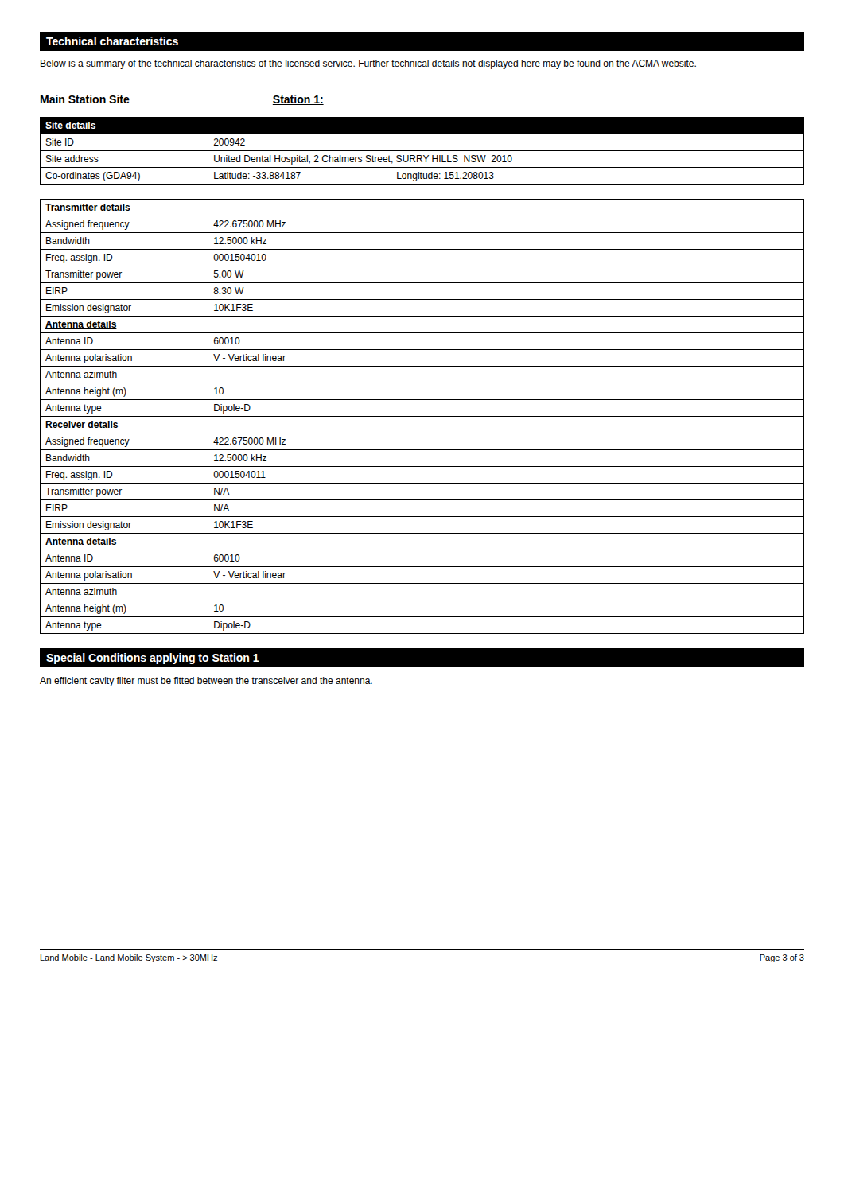Technical characteristics
Below is a summary of the technical characteristics of the licensed service. Further technical details not displayed here may be found on the ACMA website.
Main Station Site
Station 1:
| Site details |
| Site ID | 200942 |
| Site address | United Dental Hospital, 2 Chalmers Street, SURRY HILLS NSW 2010 |
| Co-ordinates (GDA94) | Latitude: -33.884187 Longitude: 151.208013 |
| Transmitter details |
| Assigned frequency | 422.675000 MHz |
| Bandwidth | 12.5000 kHz |
| Freq. assign. ID | 0001504010 |
| Transmitter power | 5.00 W |
| EIRP | 8.30 W |
| Emission designator | 10K1F3E |
| Antenna details |
| Antenna ID | 60010 |
| Antenna polarisation | V - Vertical linear |
| Antenna azimuth | |
| Antenna height (m) | 10 |
| Antenna type | Dipole-D |
| Receiver details |
| Assigned frequency | 422.675000 MHz |
| Bandwidth | 12.5000 kHz |
| Freq. assign. ID | 0001504011 |
| Transmitter power | N/A |
| EIRP | N/A |
| Emission designator | 10K1F3E |
| Antenna details |
| Antenna ID | 60010 |
| Antenna polarisation | V - Vertical linear |
| Antenna azimuth | |
| Antenna height (m) | 10 |
| Antenna type | Dipole-D |
Special Conditions applying to Station 1
An efficient cavity filter must be fitted between the transceiver and the antenna.
Land Mobile - Land Mobile System - > 30MHz
Page 3 of 3